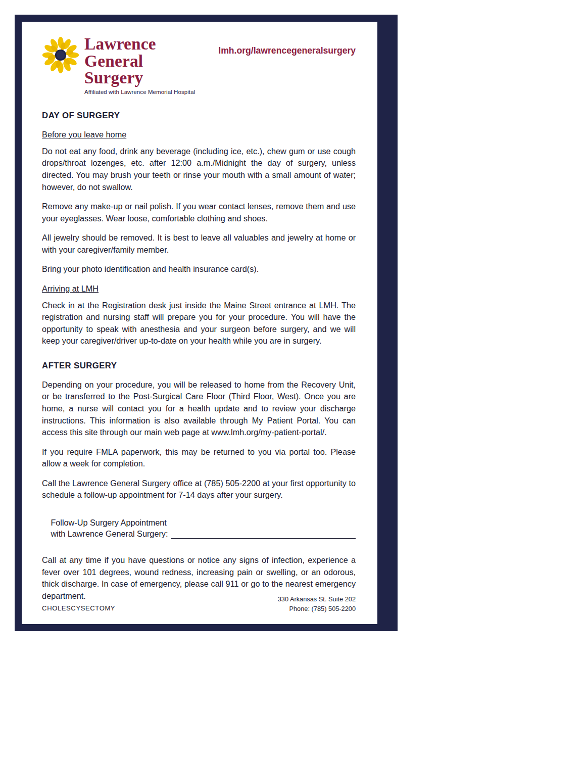Lawrence
General Surgery
Affiliated with Lawrence Memorial Hospital
lmh.org/lawrencegeneralsurgery
DAY OF SURGERY
Before you leave home
Do not eat any food, drink any beverage (including ice, etc.), chew gum or use cough drops/throat lozenges, etc. after 12:00 a.m./Midnight the day of surgery, unless directed. You may brush your teeth or rinse your mouth with a small amount of water; however, do not swallow.
Remove any make-up or nail polish. If you wear contact lenses, remove them and use your eyeglasses. Wear loose, comfortable clothing and shoes.
All jewelry should be removed. It is best to leave all valuables and jewelry at home or with your caregiver/family member.
Bring your photo identification and health insurance card(s).
Arriving at LMH
Check in at the Registration desk just inside the Maine Street entrance at LMH. The registration and nursing staff will prepare you for your procedure. You will have the opportunity to speak with anesthesia and your surgeon before surgery, and we will keep your caregiver/driver up-to-date on your health while you are in surgery.
AFTER SURGERY
Depending on your procedure, you will be released to home from the Recovery Unit, or be transferred to the Post-Surgical Care Floor (Third Floor, West). Once you are home, a nurse will contact you for a health update and to review your discharge instructions. This information is also available through My Patient Portal. You can access this site through our main web page at www.lmh.org/my-patient-portal/.
If you require FMLA paperwork, this may be returned to you via portal too. Please allow a week for completion.
Call the Lawrence General Surgery office at (785) 505-2200 at your first opportunity to schedule a follow-up appointment for 7-14 days after your surgery.
Follow-Up Surgery Appointment
with Lawrence General Surgery:
Call at any time if you have questions or notice any signs of infection, experience a fever over 101 degrees, wound redness, increasing pain or swelling, or an odorous, thick discharge. In case of emergency, please call 911 or go to the nearest emergency department.
CHOLESCYSECTOMY
330 Arkansas St. Suite 202
Phone: (785) 505-2200